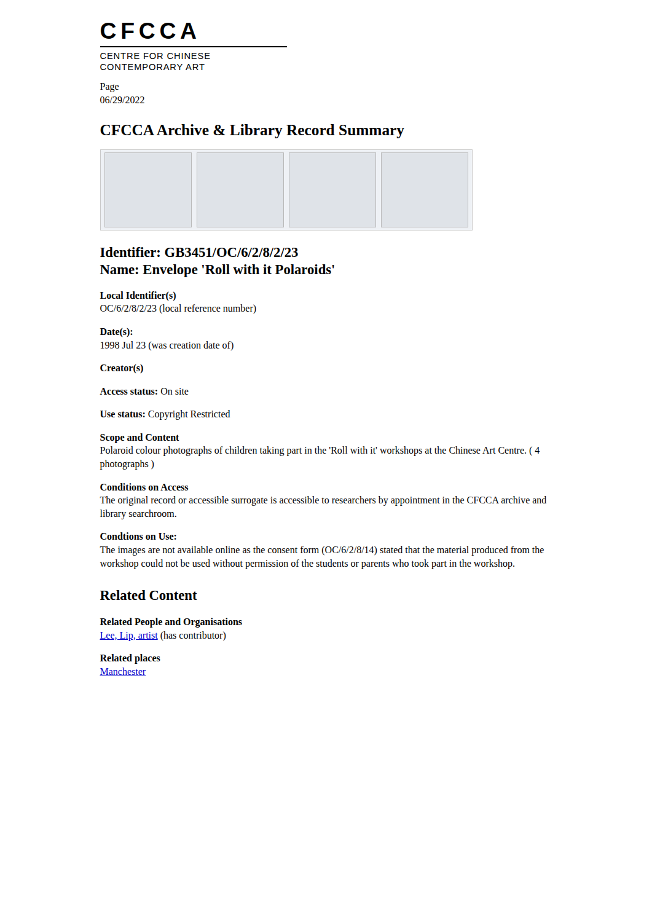CFCCA
Centre for Chinese
Contemporary Art
Page
06/29/2022
CFCCA Archive & Library Record Summary
Identifier: GB3451/OC/6/2/8/2/23
Name: Envelope 'Roll with it Polaroids'
Local Identifier(s)
OC/6/2/8/2/23 (local reference number)
Date(s):
1998 Jul 23 (was creation date of)
Creator(s)
Access status: On site
Use status: Copyright Restricted
Scope and Content
Polaroid colour photographs of children taking part in the 'Roll with it' workshops at the Chinese Art Centre. ( 4 photographs )
Conditions on Access
The original record or accessible surrogate is accessible to researchers by appointment in the CFCCA archive and library searchroom.
Condtions on Use:
The images are not available online as the consent form (OC/6/2/8/14) stated that the material produced from the workshop could not be used without permission of the students or parents who took part in the workshop.
Related Content
Related People and Organisations
Lee, Lip, artist (has contributor)
Related places
Manchester